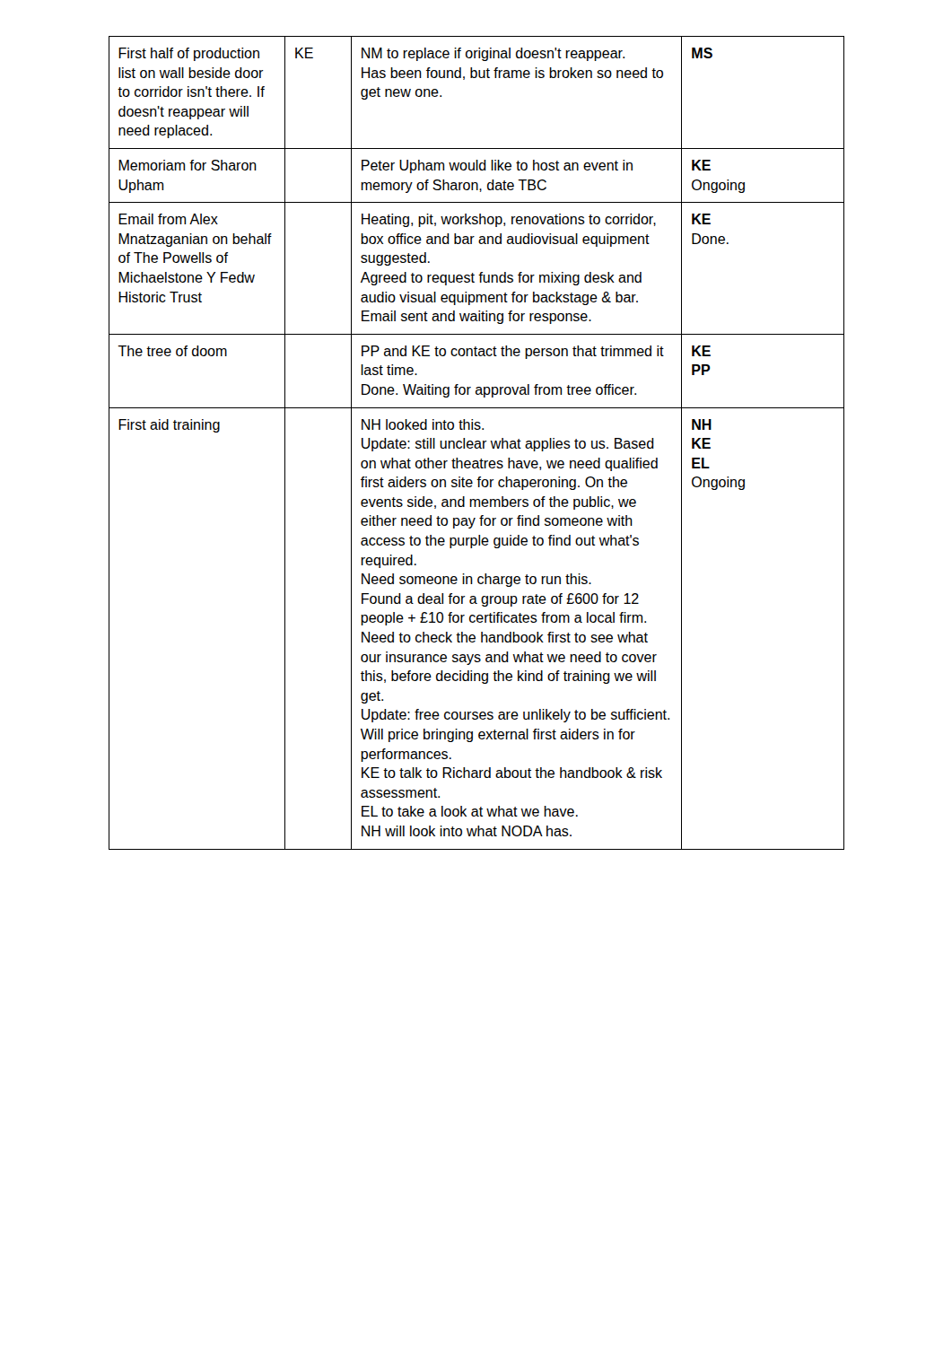| First half of production list on wall beside door to corridor isn't there. If doesn't reappear will need replaced. | KE | NM to replace if original doesn't reappear. Has been found, but frame is broken so need to get new one. | MS |
| Memoriam for Sharon Upham | | Peter Upham would like to host an event in memory of Sharon, date TBC | KE Ongoing |
| Email from Alex Mnatzaganian on behalf of The Powells of Michaelstone Y Fedw Historic Trust | | Heating, pit, workshop, renovations to corridor, box office and bar and audiovisual equipment suggested. Agreed to request funds for mixing desk and audio visual equipment for backstage & bar. Email sent and waiting for response. | KE Done. |
| The tree of doom | | PP and KE to contact the person that trimmed it last time. Done. Waiting for approval from tree officer. | KE PP |
| First aid training | | NH looked into this. Update: still unclear what applies to us. Based on what other theatres have, we need qualified first aiders on site for chaperoning. On the events side, and members of the public, we either need to pay for or find someone with access to the purple guide to find out what's required. Need someone in charge to run this. Found a deal for a group rate of £600 for 12 people + £10 for certificates from a local firm. Need to check the handbook first to see what our insurance says and what we need to cover this, before deciding the kind of training we will get. Update: free courses are unlikely to be sufficient. Will price bringing external first aiders in for performances. KE to talk to Richard about the handbook & risk assessment. EL to take a look at what we have. NH will look into what NODA has. | NH KE EL Ongoing |